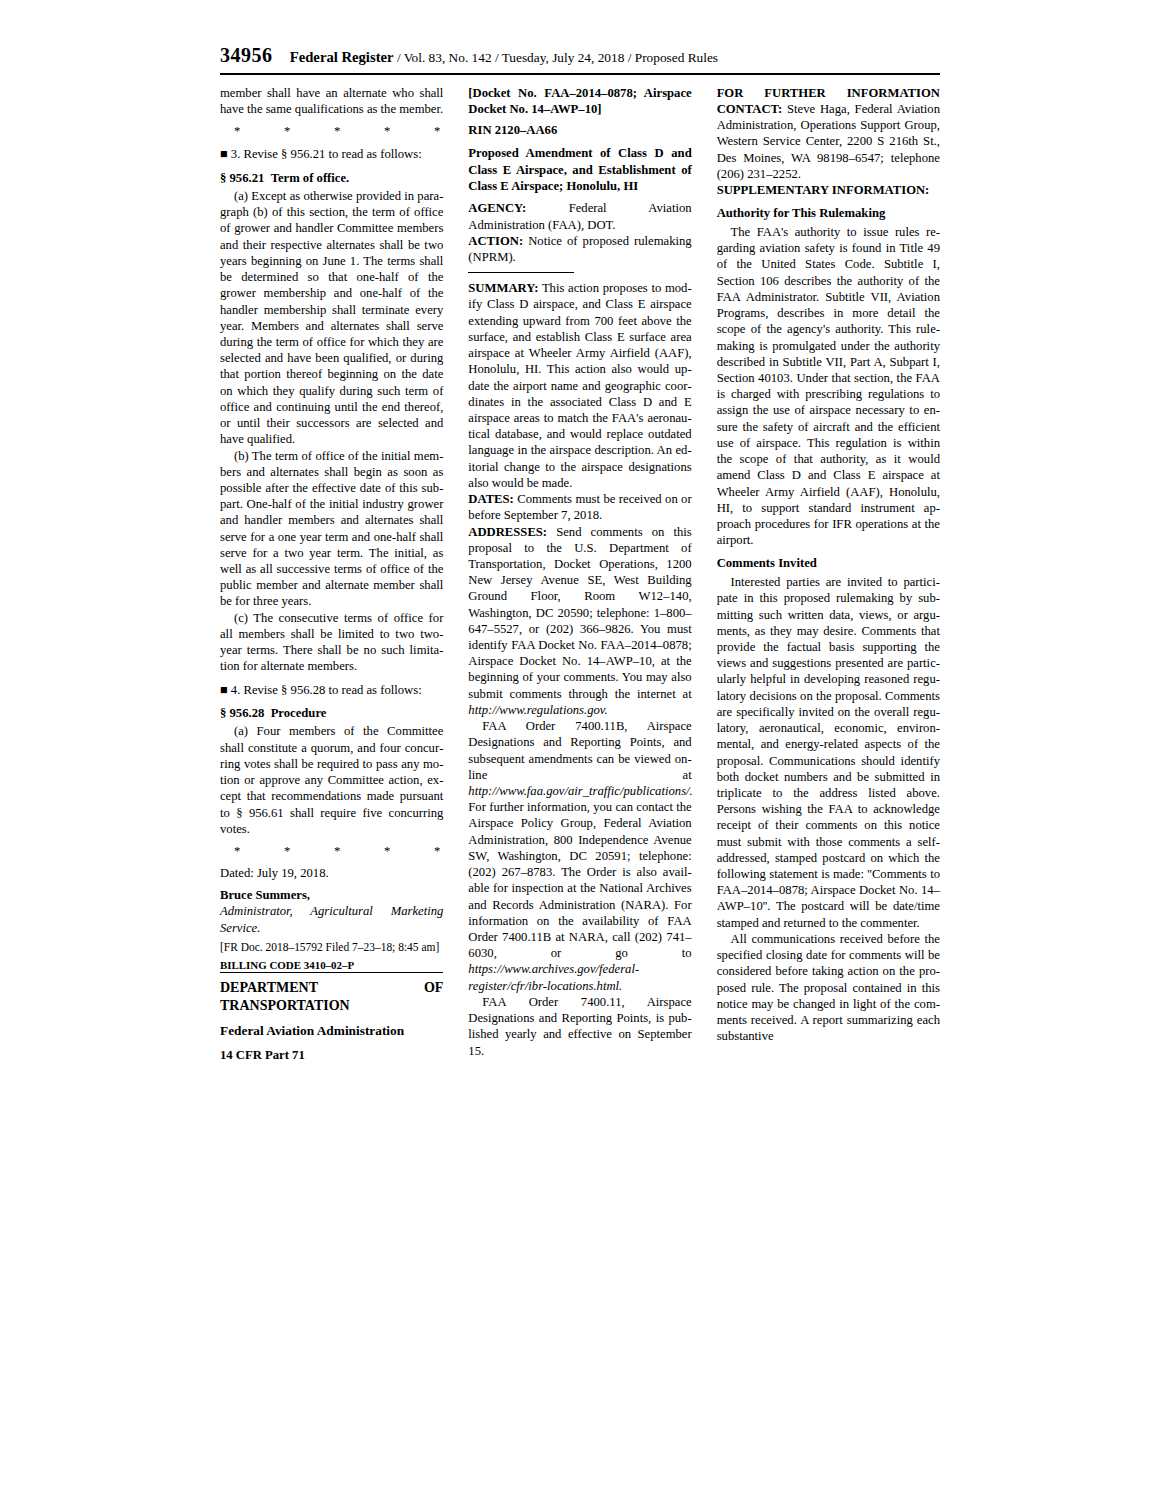34956 Federal Register / Vol. 83, No. 142 / Tuesday, July 24, 2018 / Proposed Rules
member shall have an alternate who shall have the same qualifications as the member.
* * * * *
■ 3. Revise § 956.21 to read as follows:
§ 956.21 Term of office.
(a) Except as otherwise provided in paragraph (b) of this section, the term of office of grower and handler Committee members and their respective alternates shall be two years beginning on June 1. The terms shall be determined so that one-half of the grower membership and one-half of the handler membership shall terminate every year. Members and alternates shall serve during the term of office for which they are selected and have been qualified, or during that portion thereof beginning on the date on which they qualify during such term of office and continuing until the end thereof, or until their successors are selected and have qualified.
(b) The term of office of the initial members and alternates shall begin as soon as possible after the effective date of this subpart. One-half of the initial industry grower and handler members and alternates shall serve for a one year term and one-half shall serve for a two year term. The initial, as well as all successive terms of office of the public member and alternate member shall be for three years.
(c) The consecutive terms of office for all members shall be limited to two two-year terms. There shall be no such limitation for alternate members.
■ 4. Revise § 956.28 to read as follows:
§ 956.28 Procedure
(a) Four members of the Committee shall constitute a quorum, and four concurring votes shall be required to pass any motion or approve any Committee action, except that recommendations made pursuant to § 956.61 shall require five concurring votes.
* * * * *
Dated: July 19, 2018.
Bruce Summers,
Administrator, Agricultural Marketing Service.
[FR Doc. 2018–15792 Filed 7–23–18; 8:45 am]
BILLING CODE 3410–02–P
DEPARTMENT OF TRANSPORTATION
Federal Aviation Administration
14 CFR Part 71
[Docket No. FAA–2014–0878; Airspace Docket No. 14–AWP–10]
RIN 2120–AA66
Proposed Amendment of Class D and Class E Airspace, and Establishment of Class E Airspace; Honolulu, HI
AGENCY: Federal Aviation Administration (FAA), DOT.
ACTION: Notice of proposed rulemaking (NPRM).
SUMMARY: This action proposes to modify Class D airspace, and Class E airspace extending upward from 700 feet above the surface, and establish Class E surface area airspace at Wheeler Army Airfield (AAF), Honolulu, HI. This action also would update the airport name and geographic coordinates in the associated Class D and E airspace areas to match the FAA's aeronautical database, and would replace outdated language in the airspace description. An editorial change to the airspace designations also would be made.
DATES: Comments must be received on or before September 7, 2018.
ADDRESSES: Send comments on this proposal to the U.S. Department of Transportation, Docket Operations, 1200 New Jersey Avenue SE, West Building Ground Floor, Room W12–140, Washington, DC 20590; telephone: 1–800–647–5527, or (202) 366–9826. You must identify FAA Docket No. FAA–2014–0878; Airspace Docket No. 14–AWP–10, at the beginning of your comments. You may also submit comments through the internet at http://www.regulations.gov.
FAA Order 7400.11B, Airspace Designations and Reporting Points, and subsequent amendments can be viewed online at http://www.faa.gov/air_traffic/publications/. For further information, you can contact the Airspace Policy Group, Federal Aviation Administration, 800 Independence Avenue SW, Washington, DC 20591; telephone: (202) 267–8783. The Order is also available for inspection at the National Archives and Records Administration (NARA). For information on the availability of FAA Order 7400.11B at NARA, call (202) 741–6030, or go to https://www.archives.gov/federal-register/cfr/ibr-locations.html.
FAA Order 7400.11, Airspace Designations and Reporting Points, is published yearly and effective on September 15.
FOR FURTHER INFORMATION CONTACT: Steve Haga, Federal Aviation Administration, Operations Support Group, Western Service Center, 2200 S 216th St., Des Moines, WA 98198–6547; telephone (206) 231–2252.
SUPPLEMENTARY INFORMATION:
Authority for This Rulemaking
The FAA's authority to issue rules regarding aviation safety is found in Title 49 of the United States Code. Subtitle I, Section 106 describes the authority of the FAA Administrator. Subtitle VII, Aviation Programs, describes in more detail the scope of the agency's authority. This rulemaking is promulgated under the authority described in Subtitle VII, Part A, Subpart I, Section 40103. Under that section, the FAA is charged with prescribing regulations to assign the use of airspace necessary to ensure the safety of aircraft and the efficient use of airspace. This regulation is within the scope of that authority, as it would amend Class D and Class E airspace at Wheeler Army Airfield (AAF), Honolulu, HI, to support standard instrument approach procedures for IFR operations at the airport.
Comments Invited
Interested parties are invited to participate in this proposed rulemaking by submitting such written data, views, or arguments, as they may desire. Comments that provide the factual basis supporting the views and suggestions presented are particularly helpful in developing reasoned regulatory decisions on the proposal. Comments are specifically invited on the overall regulatory, aeronautical, economic, environmental, and energy-related aspects of the proposal. Communications should identify both docket numbers and be submitted in triplicate to the address listed above. Persons wishing the FAA to acknowledge receipt of their comments on this notice must submit with those comments a self-addressed, stamped postcard on which the following statement is made: ''Comments to FAA–2014–0878; Airspace Docket No. 14–AWP–10''. The postcard will be date/time stamped and returned to the commenter.
All communications received before the specified closing date for comments will be considered before taking action on the proposed rule. The proposal contained in this notice may be changed in light of the comments received. A report summarizing each substantive